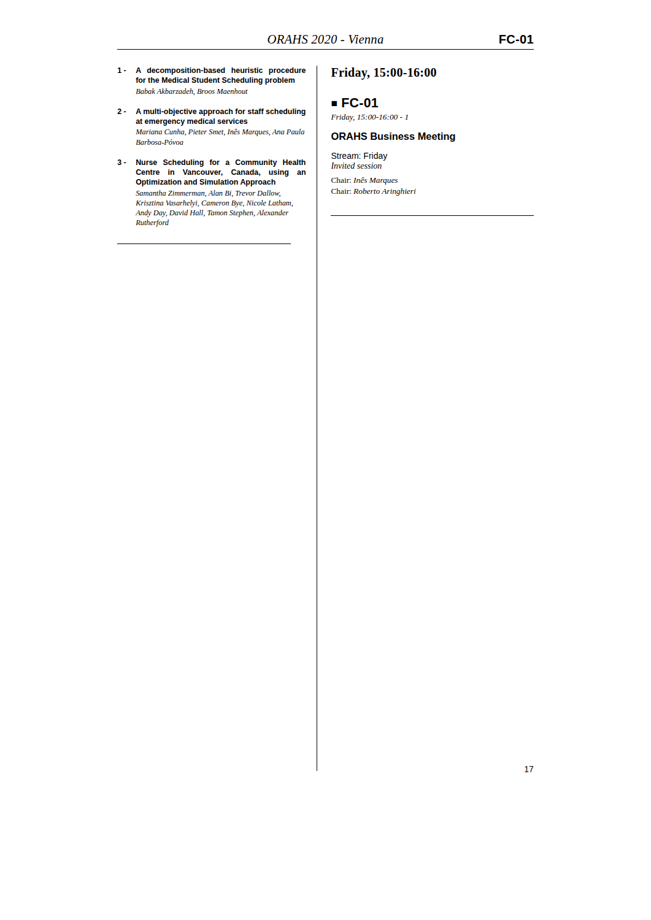ORAHS 2020 - Vienna
FC-01
1 -
A decomposition-based heuristic procedure for the Medical Student Scheduling problem
Babak Akbarzadeh, Broos Maenhout
2 -
A multi-objective approach for staff scheduling at emergency medical services
Mariana Cunha, Pieter Smet, Inês Marques, Ana Paula Barbosa-Póvoa
3 -
Nurse Scheduling for a Community Health Centre in Vancouver, Canada, using an Optimization and Simulation Approach
Samantha Zimmerman, Alan Bi, Trevor Dallow, Krisztina Vasarhelyi, Cameron Bye, Nicole Latham, Andy Day, David Hall, Tamon Stephen, Alexander Rutherford
Friday, 15:00-16:00
■FC-01
Friday, 15:00-16:00 - 1
ORAHS Business Meeting
Stream: Friday
Invited session
Chair: Inês Marques
Chair: Roberto Aringhieri
17